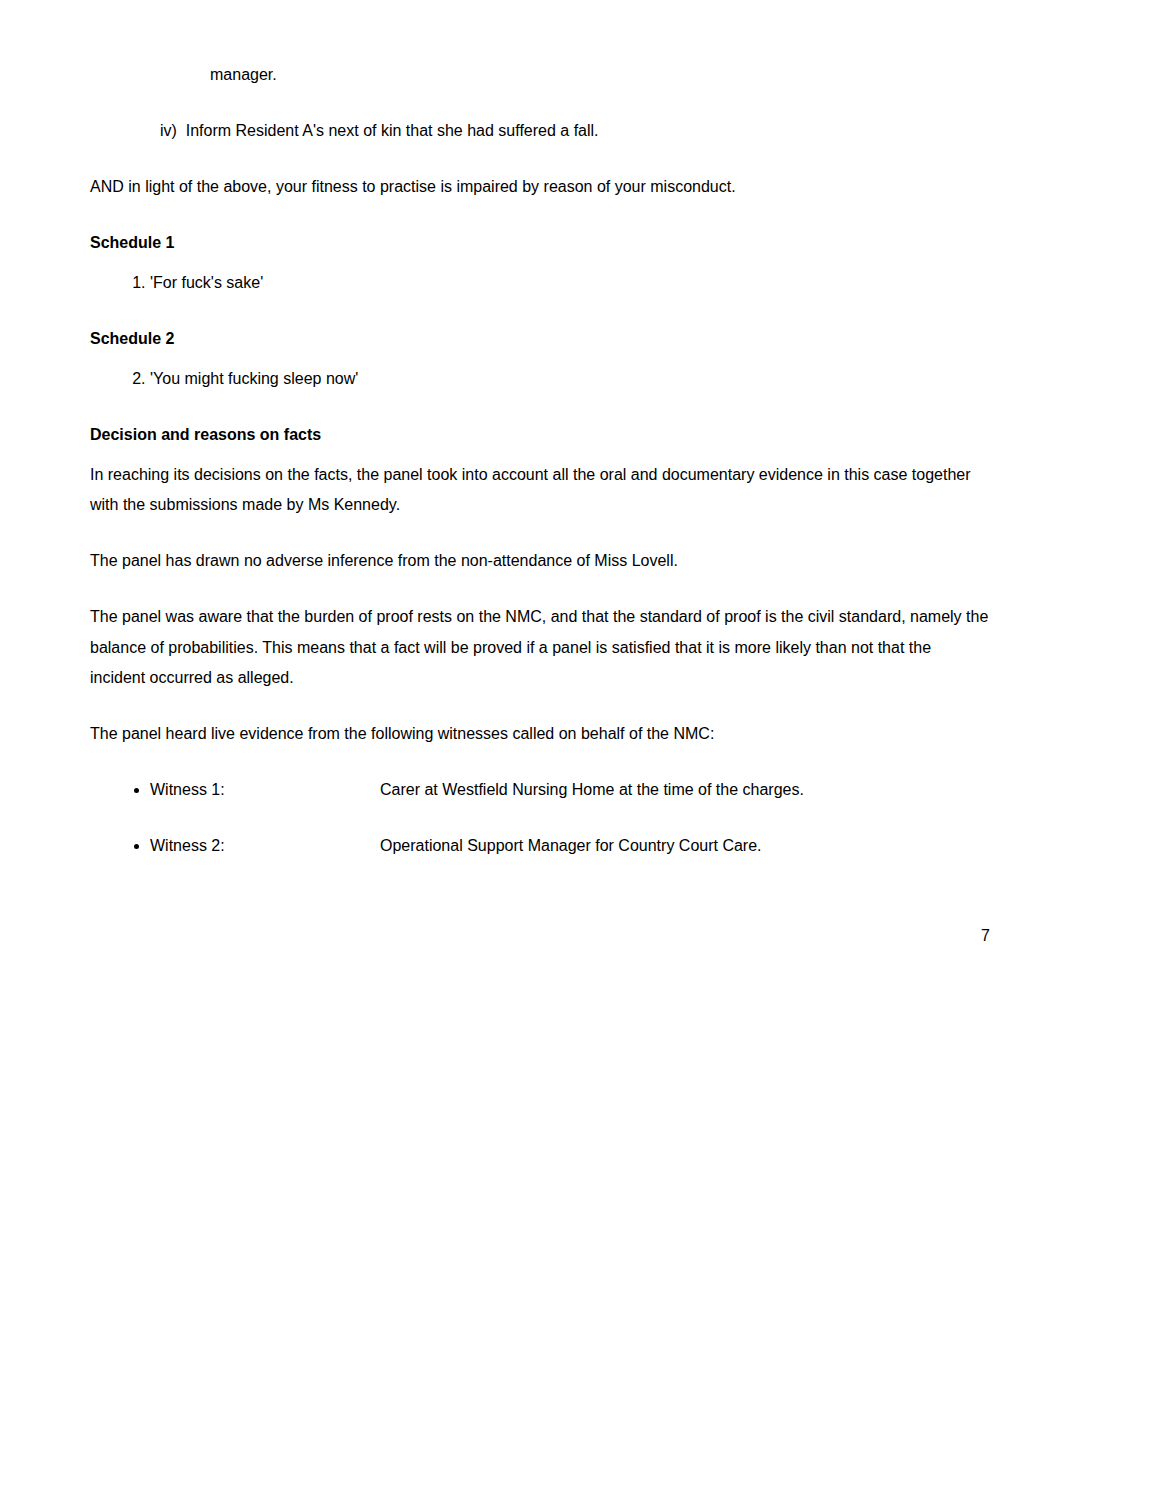manager.
iv) Inform Resident A's next of kin that she had suffered a fall.
AND in light of the above, your fitness to practise is impaired by reason of your misconduct.
Schedule 1
'For fuck's sake'
Schedule 2
'You might fucking sleep now'
Decision and reasons on facts
In reaching its decisions on the facts, the panel took into account all the oral and documentary evidence in this case together with the submissions made by Ms Kennedy.
The panel has drawn no adverse inference from the non-attendance of Miss Lovell.
The panel was aware that the burden of proof rests on the NMC, and that the standard of proof is the civil standard, namely the balance of probabilities. This means that a fact will be proved if a panel is satisfied that it is more likely than not that the incident occurred as alleged.
The panel heard live evidence from the following witnesses called on behalf of the NMC:
Witness 1:
Carer at Westfield Nursing Home at the time of the charges.
Witness 2:
Operational Support Manager for Country Court Care.
7